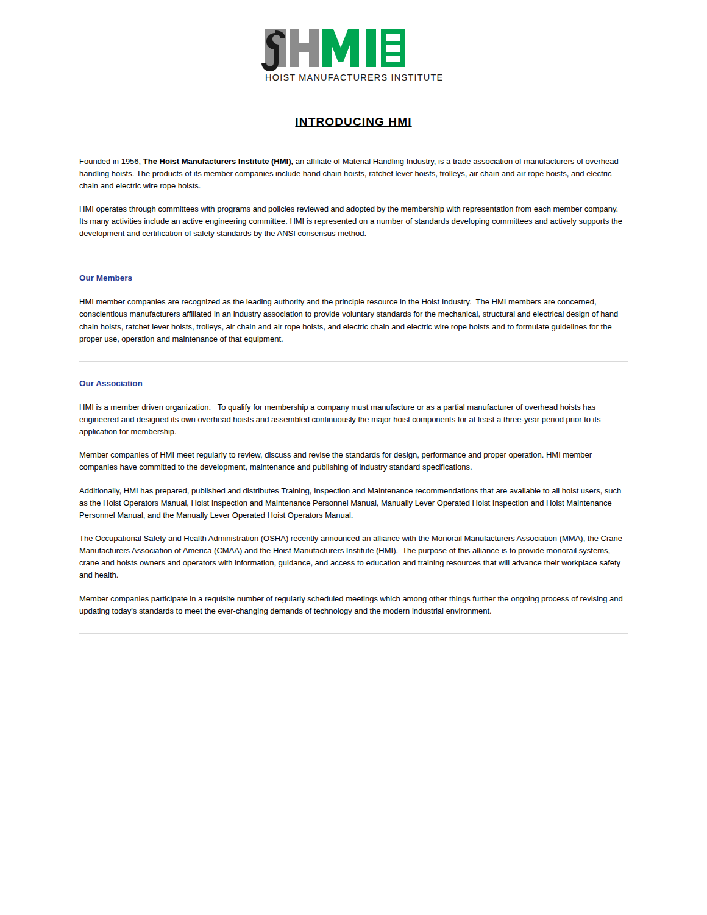HOIST MANUFACTURERS INSTITUTE
INTRODUCING HMI
Founded in 1956, The Hoist Manufacturers Institute (HMI), an affiliate of Material Handling Industry, is a trade association of manufacturers of overhead handling hoists. The products of its member companies include hand chain hoists, ratchet lever hoists, trolleys, air chain and air rope hoists, and electric chain and electric wire rope hoists.
HMI operates through committees with programs and policies reviewed and adopted by the membership with representation from each member company. Its many activities include an active engineering committee. HMI is represented on a number of standards developing committees and actively supports the development and certification of safety standards by the ANSI consensus method.
Our Members
HMI member companies are recognized as the leading authority and the principle resource in the Hoist Industry. The HMI members are concerned, conscientious manufacturers affiliated in an industry association to provide voluntary standards for the mechanical, structural and electrical design of hand chain hoists, ratchet lever hoists, trolleys, air chain and air rope hoists, and electric chain and electric wire rope hoists and to formulate guidelines for the proper use, operation and maintenance of that equipment.
Our Association
HMI is a member driven organization. To qualify for membership a company must manufacture or as a partial manufacturer of overhead hoists has engineered and designed its own overhead hoists and assembled continuously the major hoist components for at least a three-year period prior to its application for membership.
Member companies of HMI meet regularly to review, discuss and revise the standards for design, performance and proper operation. HMI member companies have committed to the development, maintenance and publishing of industry standard specifications.
Additionally, HMI has prepared, published and distributes Training, Inspection and Maintenance recommendations that are available to all hoist users, such as the Hoist Operators Manual, Hoist Inspection and Maintenance Personnel Manual, Manually Lever Operated Hoist Inspection and Hoist Maintenance Personnel Manual, and the Manually Lever Operated Hoist Operators Manual.
The Occupational Safety and Health Administration (OSHA) recently announced an alliance with the Monorail Manufacturers Association (MMA), the Crane Manufacturers Association of America (CMAA) and the Hoist Manufacturers Institute (HMI). The purpose of this alliance is to provide monorail systems, crane and hoists owners and operators with information, guidance, and access to education and training resources that will advance their workplace safety and health.
Member companies participate in a requisite number of regularly scheduled meetings which among other things further the ongoing process of revising and updating today's standards to meet the ever-changing demands of technology and the modern industrial environment.